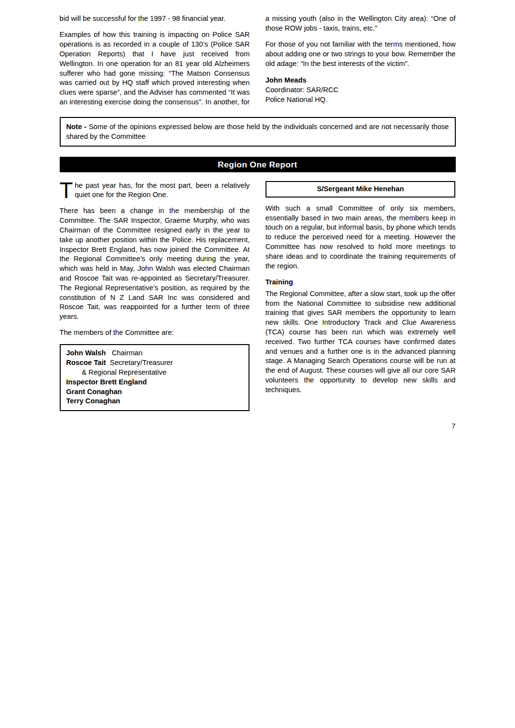bid will be successful for the 1997 - 98 financial year.
Examples of how this training is impacting on Police SAR operations is as recorded in a couple of 130’s (Police SAR Operation Reports) that I have just received from Wellington. In one operation for an 81 year old Alzheimers sufferer who had gone missing: “The Matson Consensus was carried out by HQ staff which proved interesting when clues were sparse”, and the Adviser has commented “It was an interesting exercise doing the consensus”. In another, for a missing youth (also in the Wellington City area): “One of those ROW jobs - taxis, trains, etc.”
For those of you not familiar with the terms mentioned, how about adding one or two strings to your bow. Remember the old adage: “In the best interests of the victim”.
John Meads
Coordinator: SAR/RCC
Police National HQ.
Note - Some of the opinions expressed below are those held by the individuals concerned and are not necessarily those shared by the Committee
Region One Report
The past year has, for the most part, been a relatively quiet one for the Region One.
There has been a change in the membership of the Committee. The SAR Inspector, Graeme Murphy, who was Chairman of the Committee resigned early in the year to take up another position within the Police. His replacement, Inspector Brett England, has now joined the Committee. At the Regional Committee’s only meeting during the year, which was held in May, John Walsh was elected Chairman and Roscoe Tait was re-appointed as Secretary/Treasurer. The Regional Representative’s position, as required by the constitution of N Z Land SAR Inc was considered and Roscoe Tait, was reappointed for a further term of three years.
The members of the Committee are:
John Walsh Chairman
Roscoe Tait Secretary/Treasurer
& Regional Representative
Inspector Brett England
Grant Conaghan
Terry Conaghan
S/Sergeant Mike Henehan
With such a small Committee of only six members, essentially based in two main areas, the members keep in touch on a regular, but informal basis, by phone which tends to reduce the perceived need for a meeting. However the Committee has now resolved to hold more meetings to share ideas and to coordinate the training requirements of the region.
Training
The Regional Committee, after a slow start, took up the offer from the National Committee to subsidise new additional training that gives SAR members the opportunity to learn new skills. One Introductory Track and Clue Awareness (TCA) course has been run which was extremely well received. Two further TCA courses have confirmed dates and venues and a further one is in the advanced planning stage. A Managing Search Operations course will be run at the end of August. These courses will give all our core SAR volunteers the opportunity to develop new skills and techniques.
7